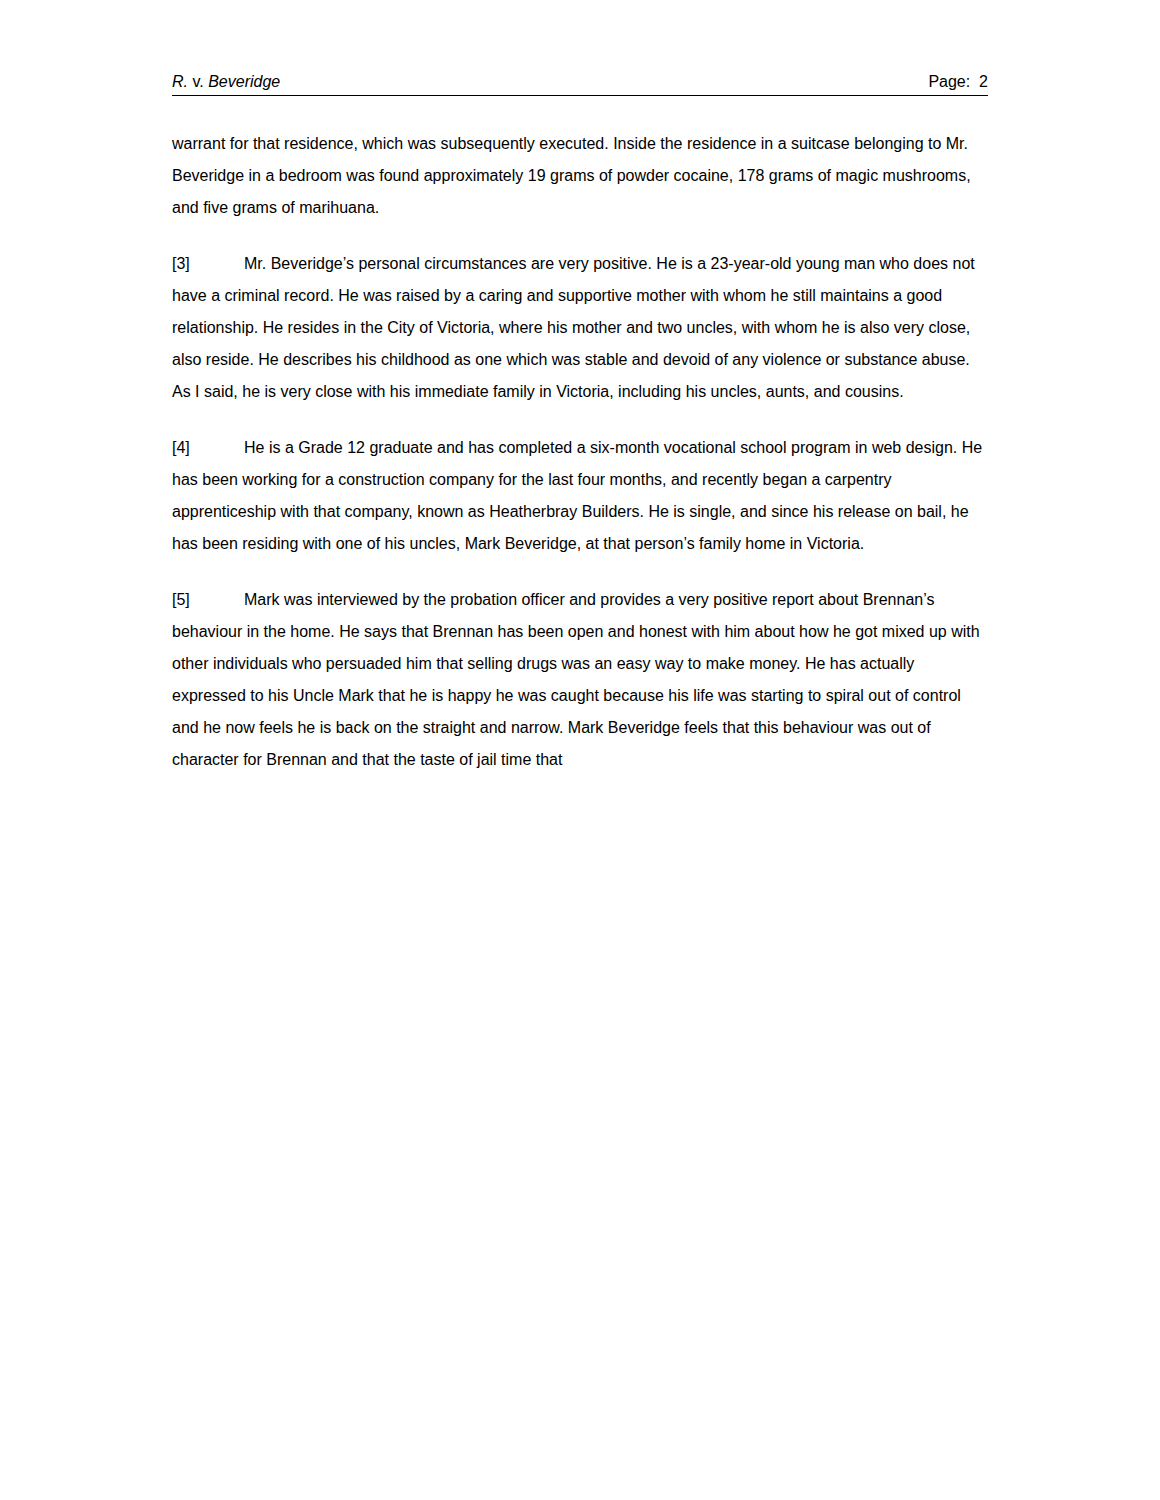R. v. Beveridge Page: 2
warrant for that residence, which was subsequently executed. Inside the residence in a suitcase belonging to Mr. Beveridge in a bedroom was found approximately 19 grams of powder cocaine, 178 grams of magic mushrooms, and five grams of marihuana.
[3] Mr. Beveridge’s personal circumstances are very positive. He is a 23-year-old young man who does not have a criminal record. He was raised by a caring and supportive mother with whom he still maintains a good relationship. He resides in the City of Victoria, where his mother and two uncles, with whom he is also very close, also reside. He describes his childhood as one which was stable and devoid of any violence or substance abuse. As I said, he is very close with his immediate family in Victoria, including his uncles, aunts, and cousins.
[4] He is a Grade 12 graduate and has completed a six-month vocational school program in web design. He has been working for a construction company for the last four months, and recently began a carpentry apprenticeship with that company, known as Heatherbray Builders. He is single, and since his release on bail, he has been residing with one of his uncles, Mark Beveridge, at that person’s family home in Victoria.
[5] Mark was interviewed by the probation officer and provides a very positive report about Brennan’s behaviour in the home. He says that Brennan has been open and honest with him about how he got mixed up with other individuals who persuaded him that selling drugs was an easy way to make money. He has actually expressed to his Uncle Mark that he is happy he was caught because his life was starting to spiral out of control and he now feels he is back on the straight and narrow. Mark Beveridge feels that this behaviour was out of character for Brennan and that the taste of jail time that